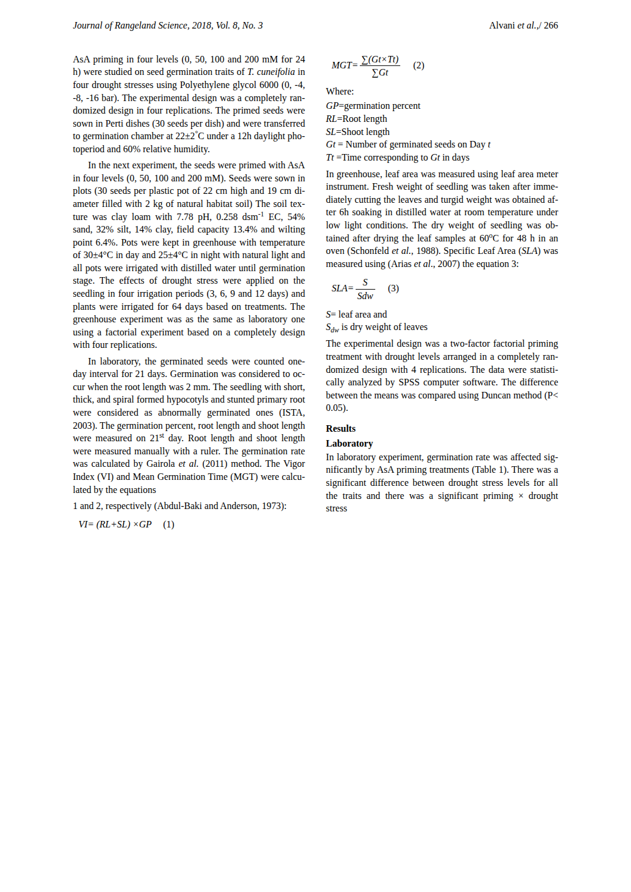Journal of Rangeland Science, 2018, Vol. 8, No. 3
Alvani et al.,/ 266
AsA priming in four levels (0, 50, 100 and 200 mM for 24 h) were studied on seed germination traits of T. cuneifolia in four drought stresses using Polyethylene glycol 6000 (0, -4, -8, -16 bar). The experimental design was a completely randomized design in four replications. The primed seeds were sown in Perti dishes (30 seeds per dish) and were transferred to germination chamber at 22±2°C under a 12h daylight photoperiod and 60% relative humidity.
In the next experiment, the seeds were primed with AsA in four levels (0, 50, 100 and 200 mM). Seeds were sown in plots (30 seeds per plastic pot of 22 cm high and 19 cm diameter filled with 2 kg of natural habitat soil) The soil texture was clay loam with 7.78 pH, 0.258 dsm-1 EC, 54% sand, 32% silt, 14% clay, field capacity 13.4% and wilting point 6.4%. Pots were kept in greenhouse with temperature of 30±4°C in day and 25±4°C in night with natural light and all pots were irrigated with distilled water until germination stage. The effects of drought stress were applied on the seedling in four irrigation periods (3, 6, 9 and 12 days) and plants were irrigated for 64 days based on treatments. The greenhouse experiment was as the same as laboratory one using a factorial experiment based on a completely design with four replications.
In laboratory, the germinated seeds were counted one-day interval for 21 days. Germination was considered to occur when the root length was 2 mm. The seedling with short, thick, and spiral formed hypocotyls and stunted primary root were considered as abnormally germinated ones (ISTA, 2003). The germination percent, root length and shoot length were measured on 21st day. Root length and shoot length were measured manually with a ruler. The germination rate was calculated by Gairola et al. (2011) method. The Vigor Index (VI) and Mean Germination Time (MGT) were calculated by the equations
1 and 2, respectively (Abdul-Baki and Anderson, 1973):
VI= (RL+SL) ×GP(1)
MGT=∑(Gt×Tt)∑Gt(2)
Where:
GP=germination percent
RL=Root length
SL=Shoot length
Gt = Number of germinated seeds on Day t
Tt =Time corresponding to Gt in days
In greenhouse, leaf area was measured using leaf area meter instrument. Fresh weight of seedling was taken after immediately cutting the leaves and turgid weight was obtained after 6h soaking in distilled water at room temperature under low light conditions. The dry weight of seedling was obtained after drying the leaf samples at 60oC for 48 h in an oven (Schonfeld et al., 1988). Specific Leaf Area (SLA) was measured using (Arias et al., 2007) the equation 3:
SLA=SSdw(3)
S= leaf area and
Sdw is dry weight of leaves
The experimental design was a two-factor factorial priming treatment with drought levels arranged in a completely randomized design with 4 replications. The data were statistically analyzed by SPSS computer software. The difference between the means was compared using Duncan method (P< 0.05).
Results
Laboratory
In laboratory experiment, germination rate was affected significantly by AsA priming treatments (Table 1). There was a significant difference between drought stress levels for all the traits and there was a significant priming × drought stress